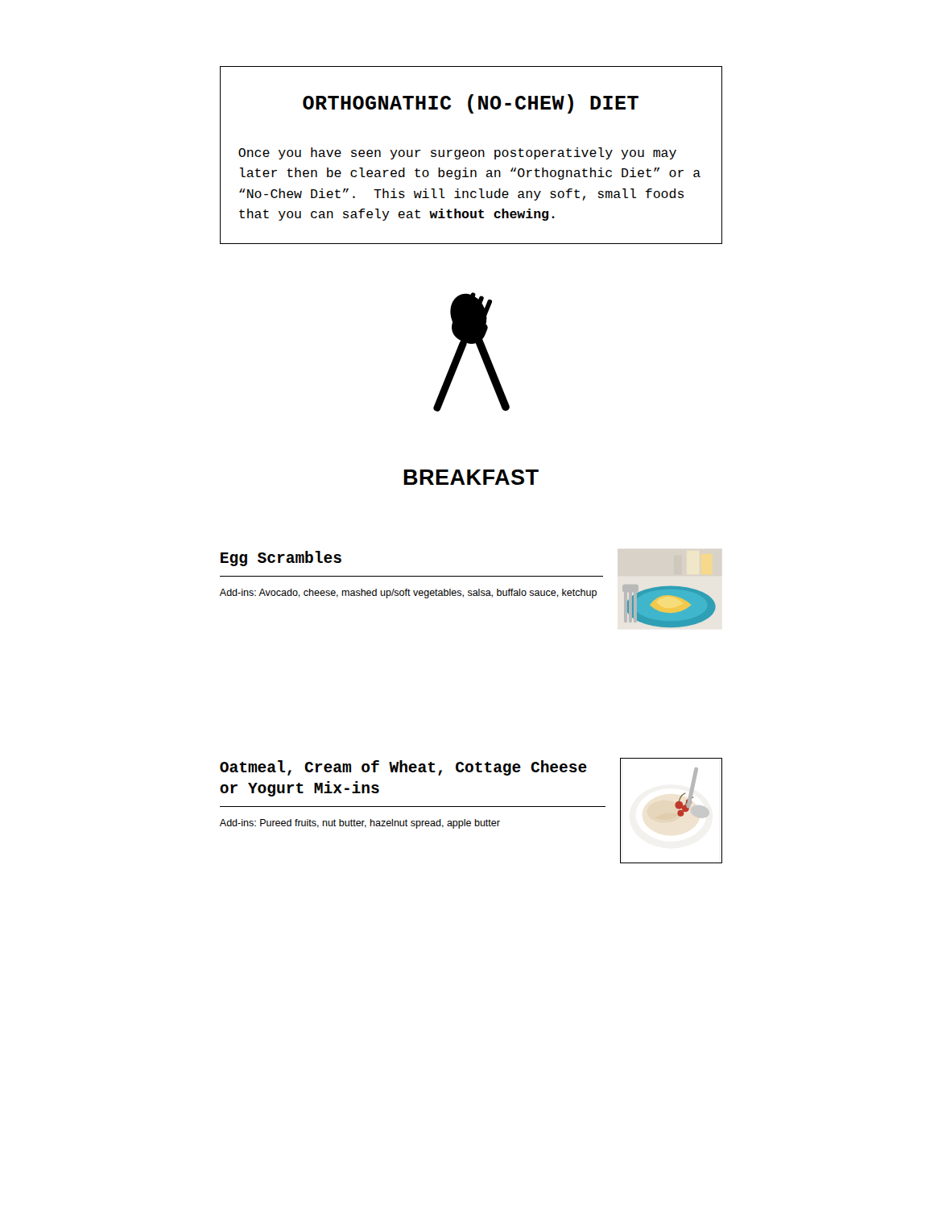ORTHOGNATHIC (NO-CHEW) DIET
Once you have seen your surgeon postoperatively you may later then be cleared to begin an “Orthognathic Diet” or a “No-Chew Diet”. This will include any soft, small foods that you can safely eat without chewing.
BREAKFAST
Egg Scrambles
Add-ins: Avocado, cheese, mashed up/soft vegetables, salsa, buffalo sauce, ketchup
Oatmeal, Cream of Wheat, Cottage Cheese or Yogurt Mix-ins
Add-ins: Pureed fruits, nut butter, hazelnut spread, apple butter